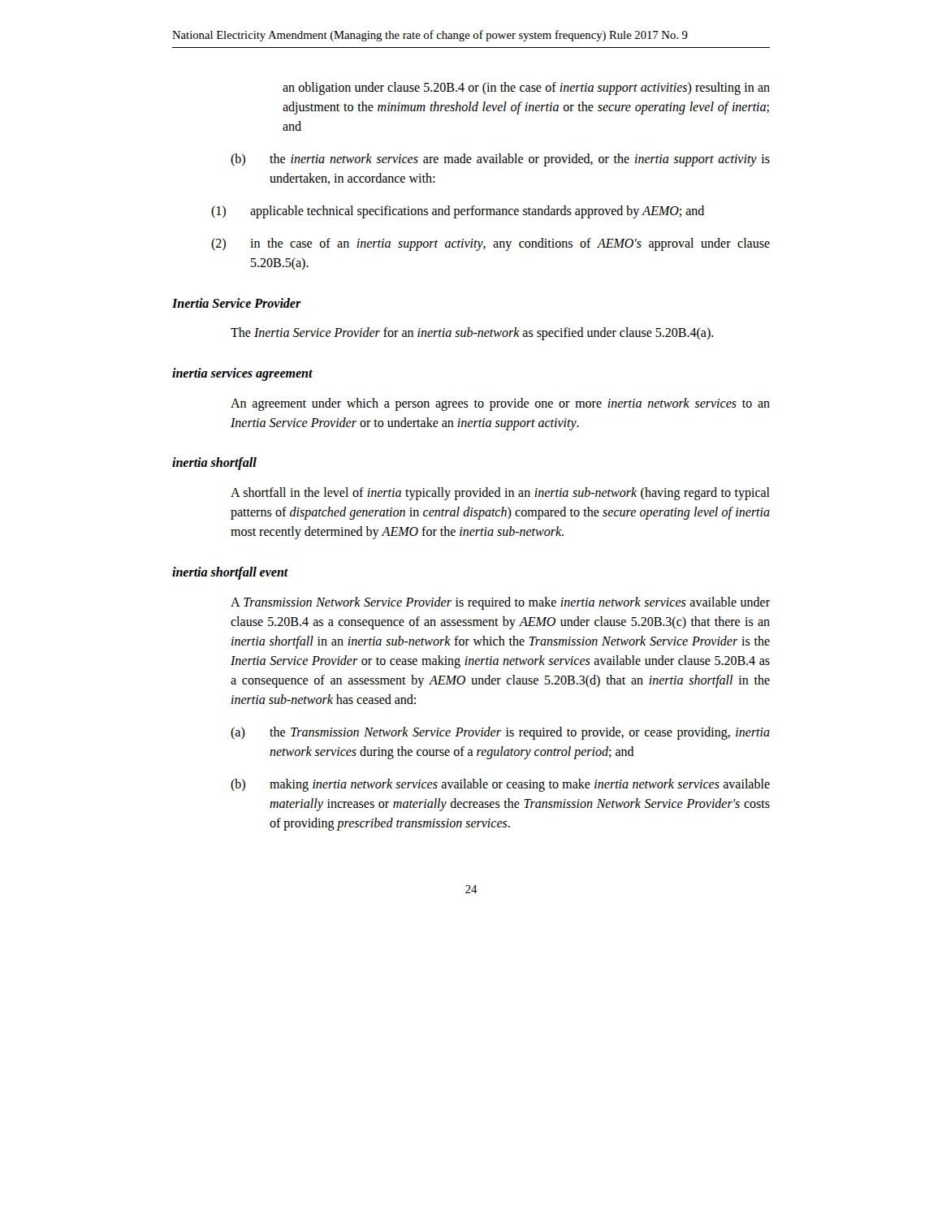National Electricity Amendment (Managing the rate of change of power system frequency) Rule 2017 No. 9
an obligation under clause 5.20B.4 or (in the case of inertia support activities) resulting in an adjustment to the minimum threshold level of inertia or the secure operating level of inertia; and
(b)
the inertia network services are made available or provided, or the inertia support activity is undertaken, in accordance with:
(1)
applicable technical specifications and performance standards approved by AEMO; and
(2)
in the case of an inertia support activity, any conditions of AEMO's approval under clause 5.20B.5(a).
Inertia Service Provider
The Inertia Service Provider for an inertia sub-network as specified under clause 5.20B.4(a).
inertia services agreement
An agreement under which a person agrees to provide one or more inertia network services to an Inertia Service Provider or to undertake an inertia support activity.
inertia shortfall
A shortfall in the level of inertia typically provided in an inertia sub-network (having regard to typical patterns of dispatched generation in central dispatch) compared to the secure operating level of inertia most recently determined by AEMO for the inertia sub-network.
inertia shortfall event
A Transmission Network Service Provider is required to make inertia network services available under clause 5.20B.4 as a consequence of an assessment by AEMO under clause 5.20B.3(c) that there is an inertia shortfall in an inertia sub-network for which the Transmission Network Service Provider is the Inertia Service Provider or to cease making inertia network services available under clause 5.20B.4 as a consequence of an assessment by AEMO under clause 5.20B.3(d) that an inertia shortfall in the inertia sub-network has ceased and:
(a)
the Transmission Network Service Provider is required to provide, or cease providing, inertia network services during the course of a regulatory control period; and
(b)
making inertia network services available or ceasing to make inertia network services available materially increases or materially decreases the Transmission Network Service Provider's costs of providing prescribed transmission services.
24